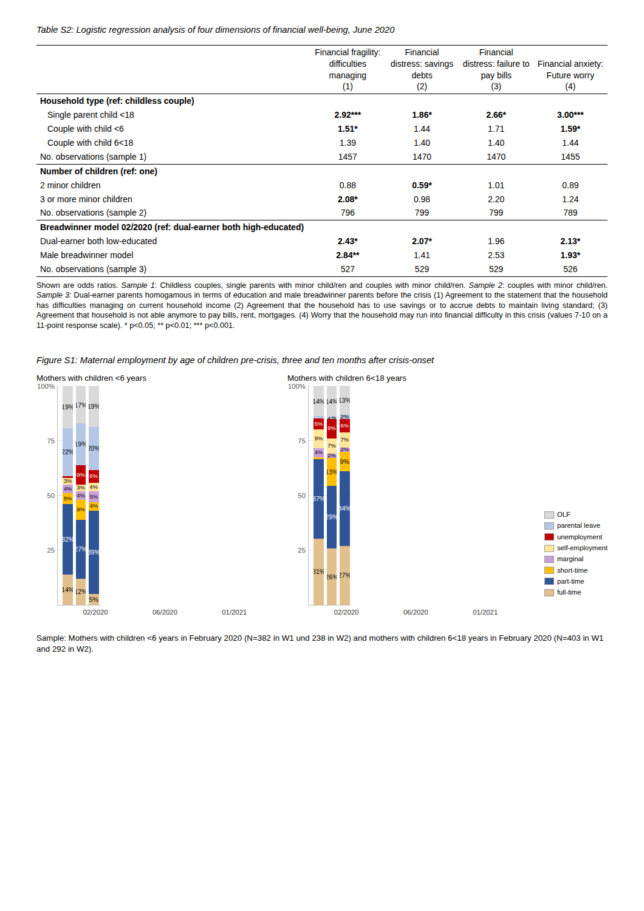Table S2: Logistic regression analysis of four dimensions of financial well-being, June 2020
| | Financial fragility: difficulties managing (1) | Financial distress: savings debts (2) | Financial distress: failure to pay bills (3) | Financial anxiety: Future worry (4) |
| --- | --- | --- | --- | --- |
| Household type (ref: childless couple) | | | | |
| Single parent child <18 | 2.92*** | 1.86* | 2.66* | 3.00*** |
| Couple with child <6 | 1.51* | 1.44 | 1.71 | 1.59* |
| Couple with child 6<18 | 1.39 | 1.40 | 1.40 | 1.44 |
| No. observations (sample 1) | 1457 | 1470 | 1470 | 1455 |
| Number of children (ref: one) | | | | |
| 2 minor children | 0.88 | 0.59* | 1.01 | 0.89 |
| 3 or more minor children | 2.08* | 0.98 | 2.20 | 1.24 |
| No. observations (sample 2) | 796 | 799 | 799 | 789 |
| Breadwinner model 02/2020 (ref: dual-earner both high-educated) | | | | |
| Dual-earner both low-educated | 2.43* | 2.07* | 1.96 | 2.13* |
| Male breadwinner model | 2.84** | 1.41 | 2.53 | 1.93* |
| No. observations (sample 3) | 527 | 529 | 529 | 526 |
Shown are odds ratios. Sample 1: Childless couples, single parents with minor child/ren and couples with minor child/ren. Sample 2: couples with minor child/ren. Sample 3: Dual-earner parents homogamous in terms of education and male breadwinner parents before the crisis (1) Agreement to the statement that the household has difficulties managing on current household income (2) Agreement that the household has to use savings or to accrue debts to maintain living standard; (3) Agreement that household is not able anymore to pay bills, rent, mortgages. (4) Worry that the household may run into financial difficulty in this crisis (values 7-10 on a 11-point response scale). * p<0.05; ** p<0.01; *** p<0.001.
Figure S1: Maternal employment by age of children pre-crisis, three and ten months after crisis-onset
Mothers with children <6 years
100% 75 50 25
19%
22%
3%
4%
5%
32%
14%
17%
19%
9%
3%
4%
9%
27%
12%
19%
20%
6%
4%
5%
4%
39%
5%
02/202006/202001/2021
Mothers with children 6<18 years
100% 75 50 25
14%
5%
9%
4%
37%
31%
14%
1%
9%
7%
2%
13%
29%
26%
13%
2%
6%
7%
2%
9%
34%
27%
02/202006/202001/2021
OLF
parental leave
unemployment
self-employment
marginal
short-time
part-time
full-time
Sample: Mothers with children <6 years in February 2020 (N=382 in W1 und 238 in W2) and mothers with children 6<18 years in February 2020 (N=403 in W1 and 292 in W2).